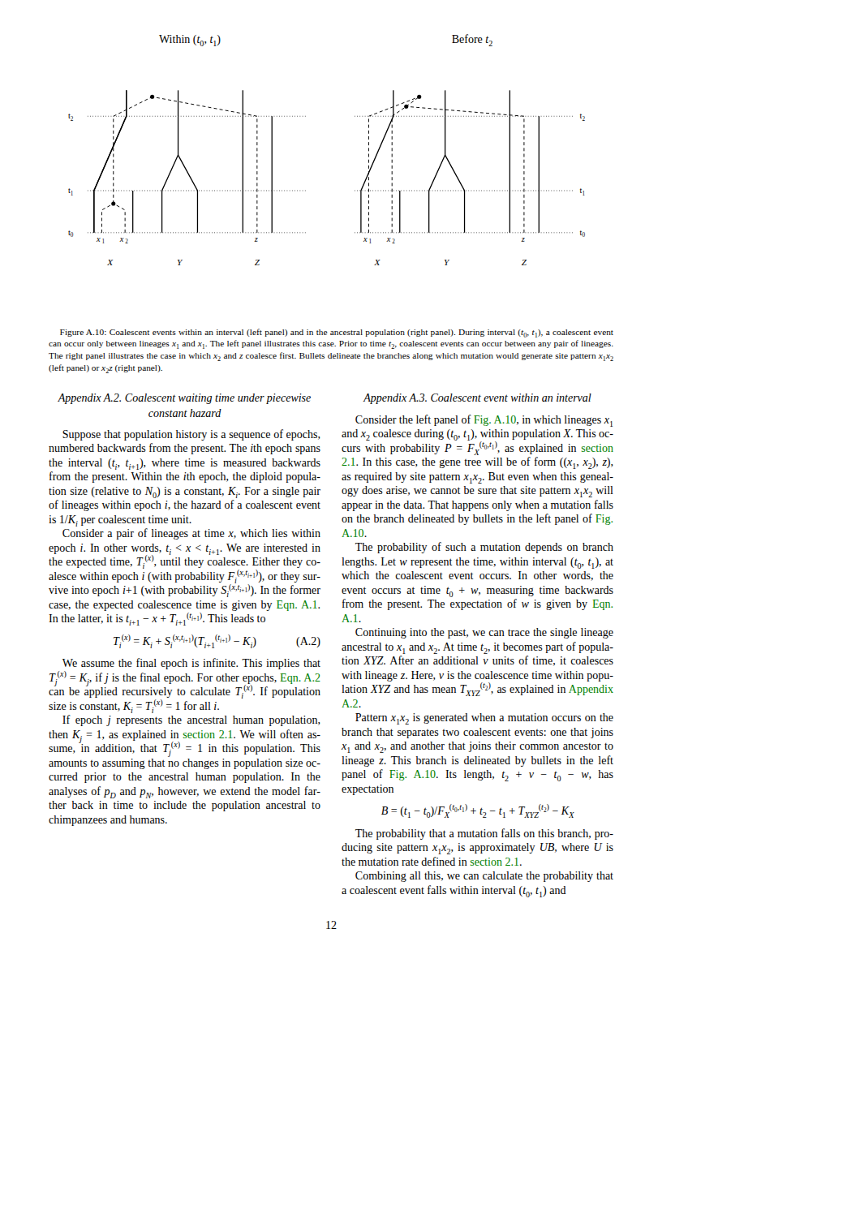Within (t0, t1) Before t2
t2 t1 t0 x1 x2 z X Y Z t2 t1 t0 x1 x2 z X Y Z
Figure A.10: Coalescent events within an interval (left panel) and in the ancestral population (right panel). During interval (t0, t1), a coalescent event can occur only between lineages x1 and x1. The left panel illustrates this case. Prior to time t2, coalescent events can occur between any pair of lineages. The right panel illustrates the case in which x2 and z coalesce first. Bullets delineate the branches along which mutation would generate site pattern x1x2 (left panel) or x2z (right panel).
Appendix A.2. Coalescent waiting time under piecewise
constant hazard
Suppose that population history is a sequence of epochs, numbered backwards from the present. The ith epoch spans the interval (ti, ti+1), where time is measured backwards from the present. Within the ith epoch, the diploid population size (relative to N0) is a constant, Ki. For a single pair of lineages within epoch i, the hazard of a coalescent event is 1/Ki per coalescent time unit.
Consider a pair of lineages at time x, which lies within epoch i. In other words, ti < x < ti+1. We are interested in the expected time, Ti(x), until they coalesce. Either they coalesce within epoch i (with probability Fi(x,ti+1)), or they survive into epoch i+1 (with probability Si(x,ti+1)). In the former case, the expected coalescence time is given by Eqn. A.1. In the latter, it is ti+1 − x + Ti+1(ti+1). This leads to
Ti(x) = Ki + Si(x,ti+1)(Ti+1(ti+1) − Ki) (A.2)
We assume the final epoch is infinite. This implies that Tj(x) = Kj, if j is the final epoch. For other epochs, Eqn. A.2 can be applied recursively to calculate Ti(x). If population size is constant, Ki = Ti(x) = 1 for all i.
If epoch j represents the ancestral human population, then Kj = 1, as explained in section 2.1. We will often assume, in addition, that Tj(x) = 1 in this population. This amounts to assuming that no changes in population size occurred prior to the ancestral human population. In the analyses of pD and pN, however, we extend the model farther back in time to include the population ancestral to chimpanzees and humans.
Appendix A.3. Coalescent event within an interval
Consider the left panel of Fig. A.10, in which lineages x1 and x2 coalesce during (t0, t1), within population X. This occurs with probability P = FX(t0,t1), as explained in section 2.1. In this case, the gene tree will be of form ((x1, x2), z), as required by site pattern x1x2. But even when this genealogy does arise, we cannot be sure that site pattern x1x2 will appear in the data. That happens only when a mutation falls on the branch delineated by bullets in the left panel of Fig. A.10.
The probability of such a mutation depends on branch lengths. Let w represent the time, within interval (t0, t1), at which the coalescent event occurs. In other words, the event occurs at time t0 + w, measuring time backwards from the present. The expectation of w is given by Eqn. A.1.
Continuing into the past, we can trace the single lineage ancestral to x1 and x2. At time t2, it becomes part of population XYZ. After an additional v units of time, it coalesces with lineage z. Here, v is the coalescence time within population XYZ and has mean TXYZ(t2), as explained in Appendix A.2.
Pattern x1x2 is generated when a mutation occurs on the branch that separates two coalescent events: one that joins x1 and x2, and another that joins their common ancestor to lineage z. This branch is delineated by bullets in the left panel of Fig. A.10. Its length, t2 + v − t0 − w, has expectation
B = (t1 − t0)/FX(t0,t1) + t2 − t1 + TXYZ(t2) − KX
The probability that a mutation falls on this branch, producing site pattern x1x2, is approximately UB, where U is the mutation rate defined in section 2.1.
Combining all this, we can calculate the probability that a coalescent event falls within interval (t0, t1) and
12